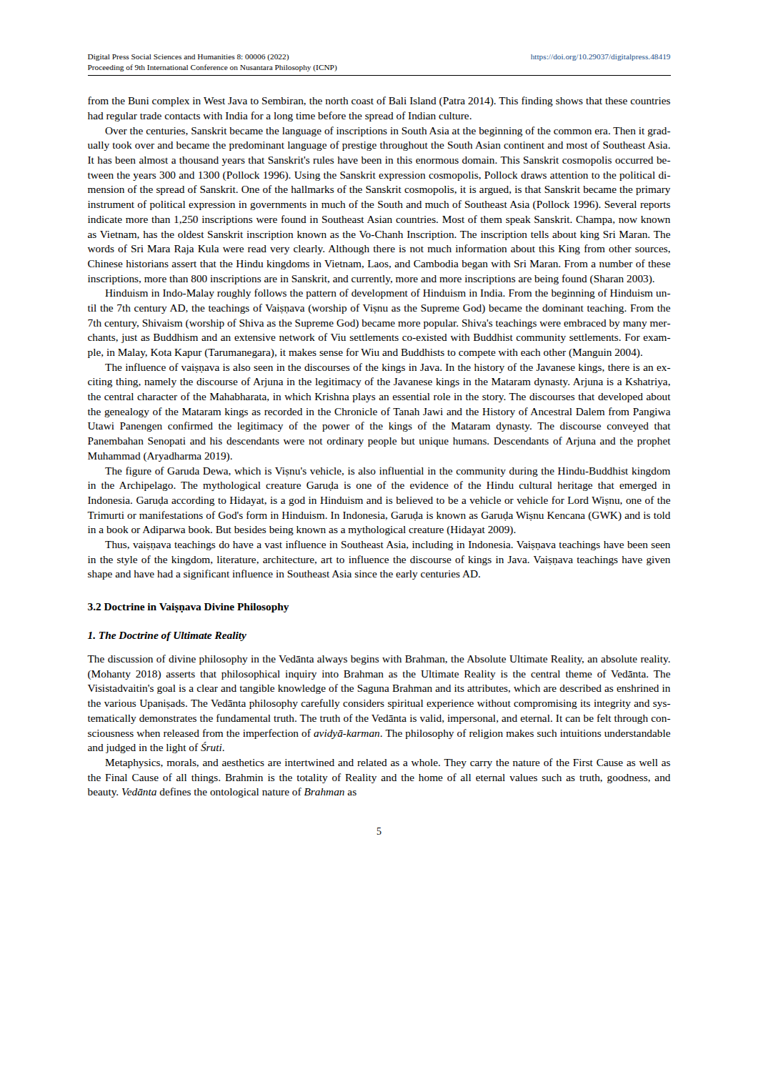Digital Press Social Sciences and Humanities 8: 00006 (2022)
https://doi.org/10.29037/digitalpress.48419
Proceeding of 9th International Conference on Nusantara Philosophy (ICNP)
from the Buni complex in West Java to Sembiran, the north coast of Bali Island (Patra 2014). This finding shows that these countries had regular trade contacts with India for a long time before the spread of Indian culture.
Over the centuries, Sanskrit became the language of inscriptions in South Asia at the beginning of the common era. Then it gradually took over and became the predominant language of prestige throughout the South Asian continent and most of Southeast Asia. It has been almost a thousand years that Sanskrit's rules have been in this enormous domain. This Sanskrit cosmopolis occurred between the years 300 and 1300 (Pollock 1996). Using the Sanskrit expression cosmopolis, Pollock draws attention to the political dimension of the spread of Sanskrit. One of the hallmarks of the Sanskrit cosmopolis, it is argued, is that Sanskrit became the primary instrument of political expression in governments in much of the South and much of Southeast Asia (Pollock 1996). Several reports indicate more than 1,250 inscriptions were found in Southeast Asian countries. Most of them speak Sanskrit. Champa, now known as Vietnam, has the oldest Sanskrit inscription known as the Vo-Chanh Inscription. The inscription tells about king Sri Maran. The words of Sri Mara Raja Kula were read very clearly. Although there is not much information about this King from other sources, Chinese historians assert that the Hindu kingdoms in Vietnam, Laos, and Cambodia began with Sri Maran. From a number of these inscriptions, more than 800 inscriptions are in Sanskrit, and currently, more and more inscriptions are being found (Sharan 2003).
Hinduism in Indo-Malay roughly follows the pattern of development of Hinduism in India. From the beginning of Hinduism until the 7th century AD, the teachings of Vaiṣṇava (worship of Viṣnu as the Supreme God) became the dominant teaching. From the 7th century, Shivaism (worship of Shiva as the Supreme God) became more popular. Shiva's teachings were embraced by many merchants, just as Buddhism and an extensive network of Viu settlements co-existed with Buddhist community settlements. For example, in Malay, Kota Kapur (Tarumanegara), it makes sense for Wiu and Buddhists to compete with each other (Manguin 2004).
The influence of vaiṣṇava is also seen in the discourses of the kings in Java. In the history of the Javanese kings, there is an exciting thing, namely the discourse of Arjuna in the legitimacy of the Javanese kings in the Mataram dynasty. Arjuna is a Kshatriya, the central character of the Mahabharata, in which Krishna plays an essential role in the story. The discourses that developed about the genealogy of the Mataram kings as recorded in the Chronicle of Tanah Jawi and the History of Ancestral Dalem from Pangiwa Utawi Panengen confirmed the legitimacy of the power of the kings of the Mataram dynasty. The discourse conveyed that Panembahan Senopati and his descendants were not ordinary people but unique humans. Descendants of Arjuna and the prophet Muhammad (Aryadharma 2019).
The figure of Garuda Dewa, which is Viṣnu's vehicle, is also influential in the community during the Hindu-Buddhist kingdom in the Archipelago. The mythological creature Garuḍa is one of the evidence of the Hindu cultural heritage that emerged in Indonesia. Garuḍa according to Hidayat, is a god in Hinduism and is believed to be a vehicle or vehicle for Lord Wiṣnu, one of the Trimurti or manifestations of God's form in Hinduism. In Indonesia, Garuḍa is known as Garuḍa Wiṣnu Kencana (GWK) and is told in a book or Adiparwa book. But besides being known as a mythological creature (Hidayat 2009).
Thus, vaiṣṇava teachings do have a vast influence in Southeast Asia, including in Indonesia. Vaiṣṇava teachings have been seen in the style of the kingdom, literature, architecture, art to influence the discourse of kings in Java. Vaiṣṇava teachings have given shape and have had a significant influence in Southeast Asia since the early centuries AD.
3.2 Doctrine in Vaiṣṇava Divine Philosophy
1. The Doctrine of Ultimate Reality
The discussion of divine philosophy in the Vedānta always begins with Brahman, the Absolute Ultimate Reality, an absolute reality. (Mohanty 2018) asserts that philosophical inquiry into Brahman as the Ultimate Reality is the central theme of Vedānta. The Visistadvaitin's goal is a clear and tangible knowledge of the Saguna Brahman and its attributes, which are described as enshrined in the various Upaniṣads. The Vedānta philosophy carefully considers spiritual experience without compromising its integrity and systematically demonstrates the fundamental truth. The truth of the Vedānta is valid, impersonal, and eternal. It can be felt through consciousness when released from the imperfection of avidyā-karman. The philosophy of religion makes such intuitions understandable and judged in the light of Śruti.
Metaphysics, morals, and aesthetics are intertwined and related as a whole. They carry the nature of the First Cause as well as the Final Cause of all things. Brahmin is the totality of Reality and the home of all eternal values such as truth, goodness, and beauty. Vedānta defines the ontological nature of Brahman as
5